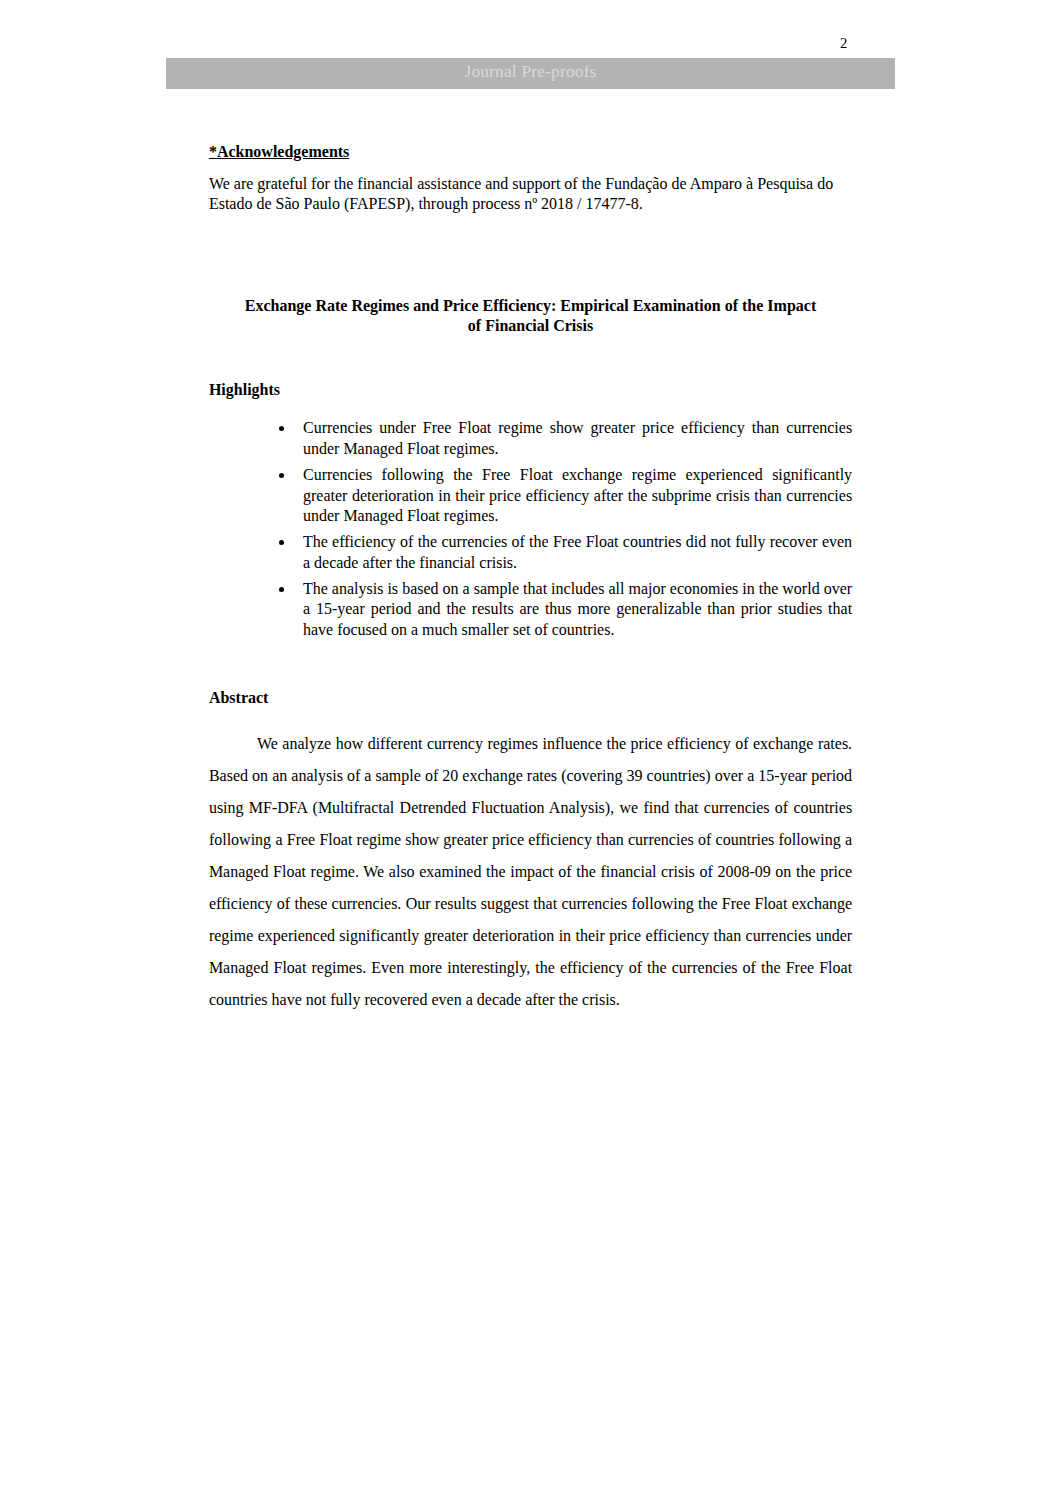2
Journal Pre-proofs
*Acknowledgements
We are grateful for the financial assistance and support of the Fundação de Amparo à Pesquisa do Estado de São Paulo (FAPESP), through process nº 2018 / 17477-8.
Exchange Rate Regimes and Price Efficiency: Empirical Examination of the Impact of Financial Crisis
Highlights
Currencies under Free Float regime show greater price efficiency than currencies under Managed Float regimes.
Currencies following the Free Float exchange regime experienced significantly greater deterioration in their price efficiency after the subprime crisis than currencies under Managed Float regimes.
The efficiency of the currencies of the Free Float countries did not fully recover even a decade after the financial crisis.
The analysis is based on a sample that includes all major economies in the world over a 15-year period and the results are thus more generalizable than prior studies that have focused on a much smaller set of countries.
Abstract
We analyze how different currency regimes influence the price efficiency of exchange rates. Based on an analysis of a sample of 20 exchange rates (covering 39 countries) over a 15-year period using MF-DFA (Multifractal Detrended Fluctuation Analysis), we find that currencies of countries following a Free Float regime show greater price efficiency than currencies of countries following a Managed Float regime. We also examined the impact of the financial crisis of 2008-09 on the price efficiency of these currencies. Our results suggest that currencies following the Free Float exchange regime experienced significantly greater deterioration in their price efficiency than currencies under Managed Float regimes. Even more interestingly, the efficiency of the currencies of the Free Float countries have not fully recovered even a decade after the crisis.